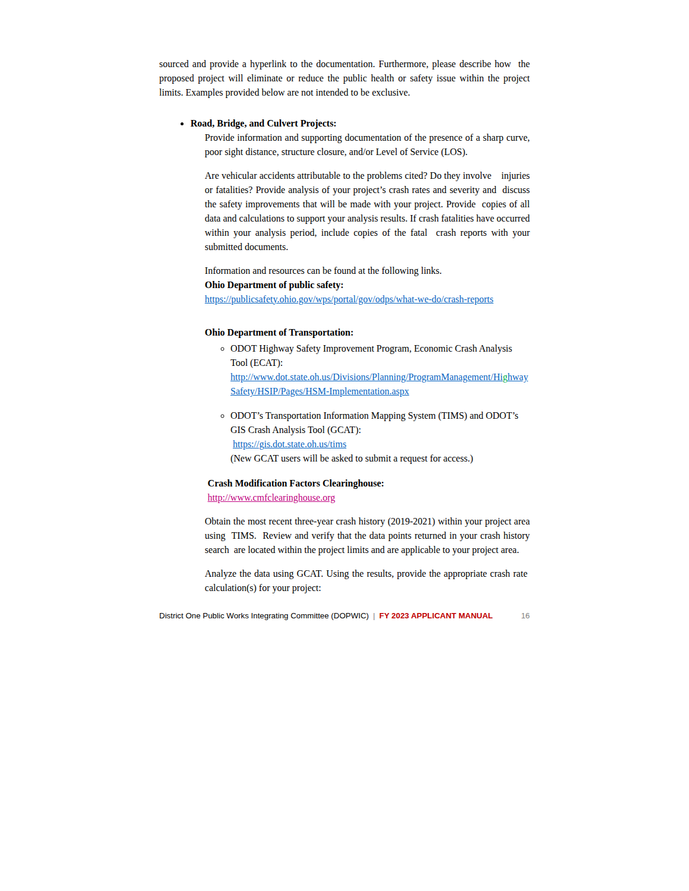sourced and provide a hyperlink to the documentation. Furthermore, please describe how the proposed project will eliminate or reduce the public health or safety issue within the project limits. Examples provided below are not intended to be exclusive.
Road, Bridge, and Culvert Projects:
Provide information and supporting documentation of the presence of a sharp curve, poor sight distance, structure closure, and/or Level of Service (LOS).
Are vehicular accidents attributable to the problems cited? Do they involve injuries or fatalities? Provide analysis of your project’s crash rates and severity and discuss the safety improvements that will be made with your project. Provide copies of all data and calculations to support your analysis results. If crash fatalities have occurred within your analysis period, include copies of the fatal crash reports with your submitted documents.
Information and resources can be found at the following links.
Ohio Department of public safety:
https://publicsafety.ohio.gov/wps/portal/gov/odps/what-we-do/crash-reports
Ohio Department of Transportation:
ODOT Highway Safety Improvement Program, Economic Crash Analysis Tool (ECAT):
http://www.dot.state.oh.us/Divisions/Planning/ProgramManagement/HighwaySafety/HSIP/Pages/HSM-Implementation.aspx
ODOT’s Transportation Information Mapping System (TIMS) and ODOT’s GIS Crash Analysis Tool (GCAT):
https://gis.dot.state.oh.us/tims
(New GCAT users will be asked to submit a request for access.)
Crash Modification Factors Clearinghouse:
http://www.cmfclearinghouse.org
Obtain the most recent three-year crash history (2019-2021) within your project area using TIMS. Review and verify that the data points returned in your crash history search are located within the project limits and are applicable to your project area.
Analyze the data using GCAT. Using the results, provide the appropriate crash rate calculation(s) for your project:
District One Public Works Integrating Committee (DOPWIC) | FY 2023 APPLICANT MANUAL
16